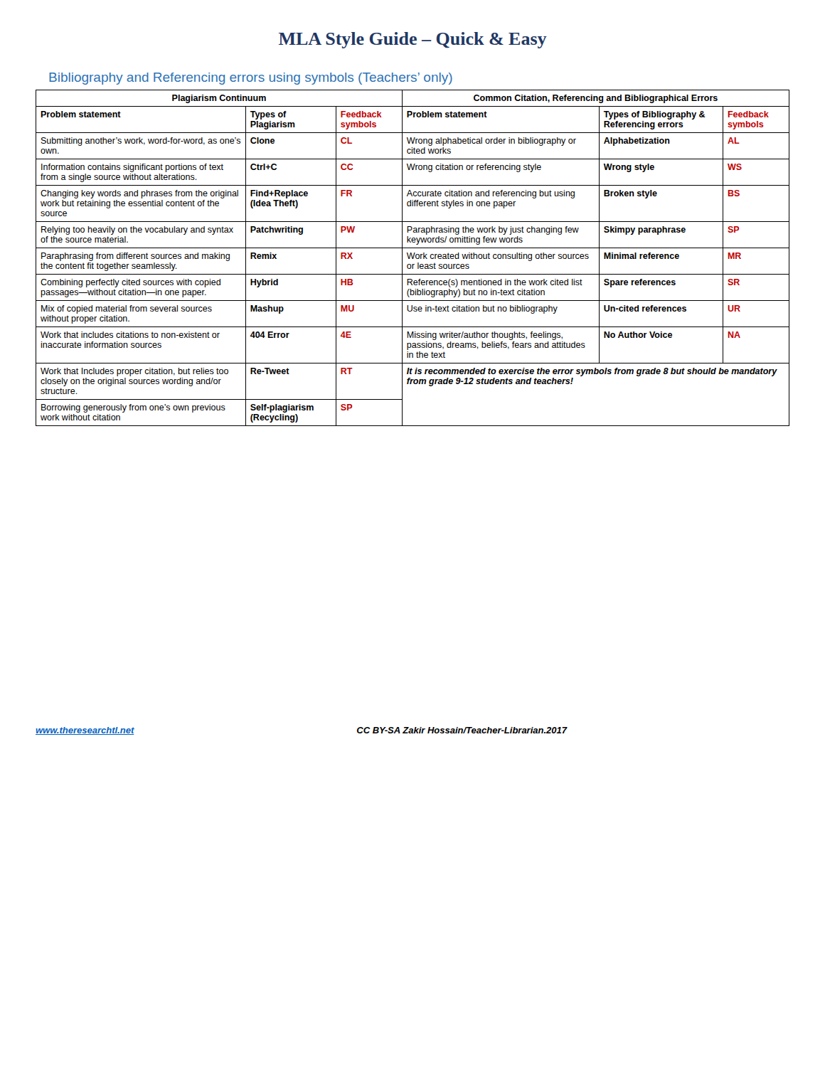MLA Style Guide – Quick & Easy
Bibliography and Referencing errors using symbols (Teachers’ only)
| Plagiarism Continuum | Common Citation, Referencing and Bibliographical Errors |
| --- | --- |
| Problem statement | Types of Plagiarism | Feedback symbols | Problem statement | Types of Bibliography & Referencing errors | Feedback symbols |
| Submitting another’s work, word-for-word, as one’s own. | Clone | CL | Wrong alphabetical order in bibliography or cited works | Alphabetization | AL |
| Information contains significant portions of text from a single source without alterations. | Ctrl+C | CC | Wrong citation or referencing style | Wrong style | WS |
| Changing key words and phrases from the original work but retaining the essential content of the source | Find+Replace (Idea Theft) | FR | Accurate citation and referencing but using different styles in one paper | Broken style | BS |
| Relying too heavily on the vocabulary and syntax of the source material. | Patchwriting | PW | Paraphrasing the work by just changing few keywords/ omitting few words | Skimpy paraphrase | SP |
| Paraphrasing from different sources and making the content fit together seamlessly. | Remix | RX | Work created without consulting other sources or least sources | Minimal reference | MR |
| Combining perfectly cited sources with copied passages—without citation—in one paper. | Hybrid | HB | Reference(s) mentioned in the work cited list (bibliography) but no in-text citation | Spare references | SR |
| Mix of copied material from several sources without proper citation. | Mashup | MU | Use in-text citation but no bibliography | Un-cited references | UR |
| Work that includes citations to non-existent or inaccurate information sources | 404 Error | 4E | Missing writer/author thoughts, feelings, passions, dreams, beliefs, fears and attitudes in the text | No Author Voice | NA |
| Work that Includes proper citation, but relies too closely on the original sources wording and/or structure. | Re-Tweet | RT | It is recommended to exercise the error symbols from grade 8 but should be mandatory from grade 9-12 students and teachers! |
| Borrowing generously from one’s own previous work without citation | Self-plagiarism (Recycling) | SP |
www.theresearchtl.net CC BY-SA Zakir Hossain/Teacher-Librarian.2017